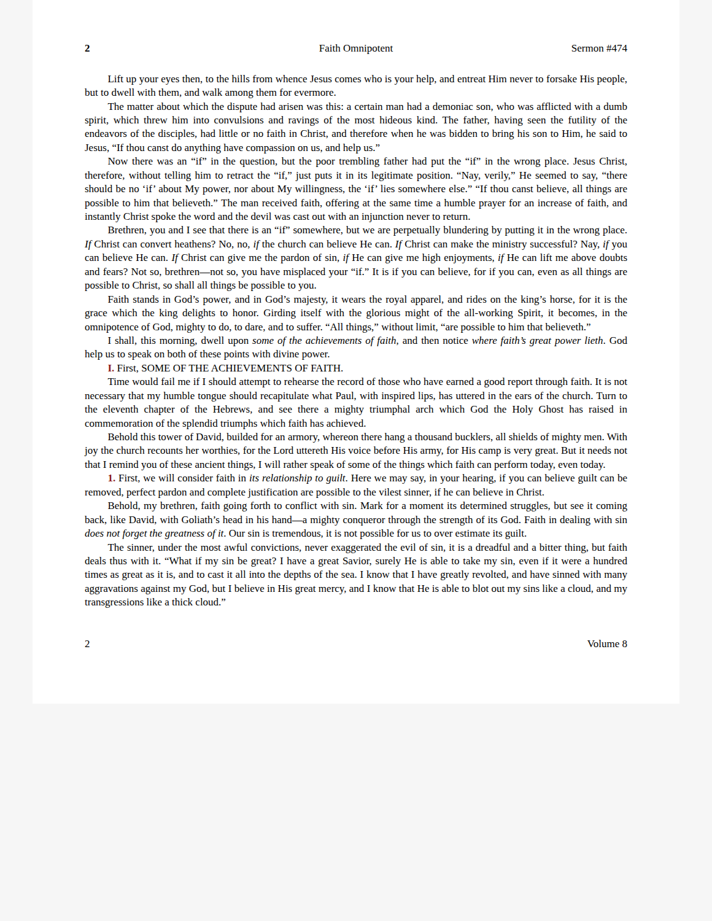2
Faith Omnipotent
Sermon #474
Lift up your eyes then, to the hills from whence Jesus comes who is your help, and entreat Him never to forsake His people, but to dwell with them, and walk among them for evermore.
The matter about which the dispute had arisen was this: a certain man had a demoniac son, who was afflicted with a dumb spirit, which threw him into convulsions and ravings of the most hideous kind. The father, having seen the futility of the endeavors of the disciples, had little or no faith in Christ, and therefore when he was bidden to bring his son to Him, he said to Jesus, “If thou canst do anything have compassion on us, and help us.”
Now there was an “if” in the question, but the poor trembling father had put the “if” in the wrong place. Jesus Christ, therefore, without telling him to retract the “if,” just puts it in its legitimate position. “Nay, verily,” He seemed to say, “there should be no ‘if’ about My power, nor about My willingness, the ‘if’ lies somewhere else.” “If thou canst believe, all things are possible to him that believeth.” The man received faith, offering at the same time a humble prayer for an increase of faith, and instantly Christ spoke the word and the devil was cast out with an injunction never to return.
Brethren, you and I see that there is an “if” somewhere, but we are perpetually blundering by putting it in the wrong place. If Christ can convert heathens? No, no, if the church can believe He can. If Christ can make the ministry successful? Nay, if you can believe He can. If Christ can give me the pardon of sin, if He can give me high enjoyments, if He can lift me above doubts and fears? Not so, brethren—not so, you have misplaced your “if.” It is if you can believe, for if you can, even as all things are possible to Christ, so shall all things be possible to you.
Faith stands in God’s power, and in God’s majesty, it wears the royal apparel, and rides on the king’s horse, for it is the grace which the king delights to honor. Girding itself with the glorious might of the all-working Spirit, it becomes, in the omnipotence of God, mighty to do, to dare, and to suffer. “All things,” without limit, “are possible to him that believeth.”
I shall, this morning, dwell upon some of the achievements of faith, and then notice where faith’s great power lieth. God help us to speak on both of these points with divine power.
I. First, SOME OF THE ACHIEVEMENTS OF FAITH.
Time would fail me if I should attempt to rehearse the record of those who have earned a good report through faith. It is not necessary that my humble tongue should recapitulate what Paul, with inspired lips, has uttered in the ears of the church. Turn to the eleventh chapter of the Hebrews, and see there a mighty triumphal arch which God the Holy Ghost has raised in commemoration of the splendid triumphs which faith has achieved.
Behold this tower of David, builded for an armory, whereon there hang a thousand bucklers, all shields of mighty men. With joy the church recounts her worthies, for the Lord uttereth His voice before His army, for His camp is very great. But it needs not that I remind you of these ancient things, I will rather speak of some of the things which faith can perform today, even today.
1. First, we will consider faith in its relationship to guilt. Here we may say, in your hearing, if you can believe guilt can be removed, perfect pardon and complete justification are possible to the vilest sinner, if he can believe in Christ.
Behold, my brethren, faith going forth to conflict with sin. Mark for a moment its determined struggles, but see it coming back, like David, with Goliath’s head in his hand—a mighty conqueror through the strength of its God. Faith in dealing with sin does not forget the greatness of it. Our sin is tremendous, it is not possible for us to over estimate its guilt.
The sinner, under the most awful convictions, never exaggerated the evil of sin, it is a dreadful and a bitter thing, but faith deals thus with it. “What if my sin be great? I have a great Savior, surely He is able to take my sin, even if it were a hundred times as great as it is, and to cast it all into the depths of the sea. I know that I have greatly revolted, and have sinned with many aggravations against my God, but I believe in His great mercy, and I know that He is able to blot out my sins like a cloud, and my transgressions like a thick cloud.”
2 Volume 8